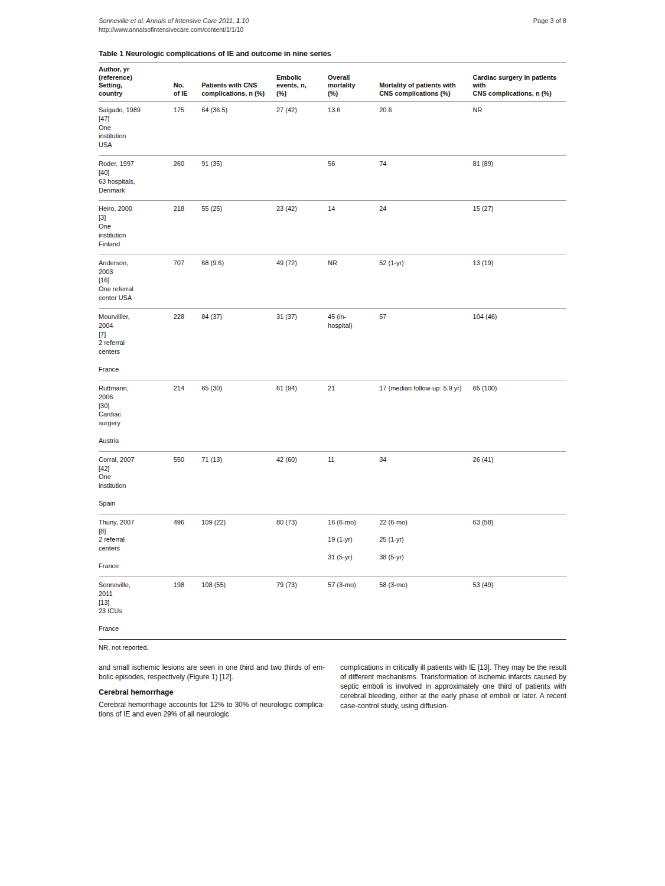Sonneville et al. Annals of Intensive Care 2011, 1:10
http://www.annalsofintensivecare.com/content/1/1/10
Page 3 of 8
Table 1 Neurologic complications of IE and outcome in nine series
| Author, yr (reference) Setting, country | No. of IE | Patients with CNS complications, n (%) | Embolic events, n, (%) | Overall mortality (%) | Mortality of patients with CNS complications (%) | Cardiac surgery in patients with CNS complications, n (%) |
| --- | --- | --- | --- | --- | --- | --- |
| Salgado, 1989 [47] One institution USA | 175 | 64 (36.5) | 27 (42) | 13.6 | 20.6 | NR |
| Roder, 1997 [40] 63 hospitals, Denmark | 260 | 91 (35) | | 56 | 74 | 81 (89) |
| Heiro, 2000 [3] One institution Finland | 218 | 55 (25) | 23 (42) | 14 | 24 | 15 (27) |
| Anderson, 2003 [16] One referral center USA | 707 | 68 (9.6) | 49 (72) | NR | 52 (1-yr) | 13 (19) |
| Mourvillier, 2004 [7] 2 referral centers France | 228 | 84 (37) | 31 (37) | 45 (in- hospital) | 57 | 104 (46) |
| Ruttmann, 2006 [30] Cardiac surgery Austria | 214 | 65 (30) | 61 (94) | 21 | 17 (median follow-up: 5.9 yr) | 65 (100) |
| Corral, 2007 [42] One institution Spain | 550 | 71 (13) | 42 (60) | 11 | 34 | 26 (41) |
| Thuny, 2007 [8] 2 referral centers France | 496 | 109 (22) | 80 (73) | 16 (6-mo) 19 (1-yr) 31 (5-yr) | 22 (6-mo) 25 (1-yr) 38 (5-yr) | 63 (58) |
| Sonneville, 2011 [13] 23 ICUs France | 198 | 108 (55) | 79 (73) | 57 (3-mo) | 58 (3-mo) | 53 (49) |
NR, not reported.
and small ischemic lesions are seen in one third and two thirds of embolic episodes, respectively (Figure 1) [12].
Cerebral hemorrhage
Cerebral hemorrhage accounts for 12% to 30% of neurologic complications of IE and even 29% of all neurologic
complications in critically ill patients with IE [13]. They may be the result of different mechanisms. Transformation of ischemic infarcts caused by septic emboli is involved in approximately one third of patients with cerebral bleeding, either at the early phase of emboli or later. A recent case-control study, using diffusion-